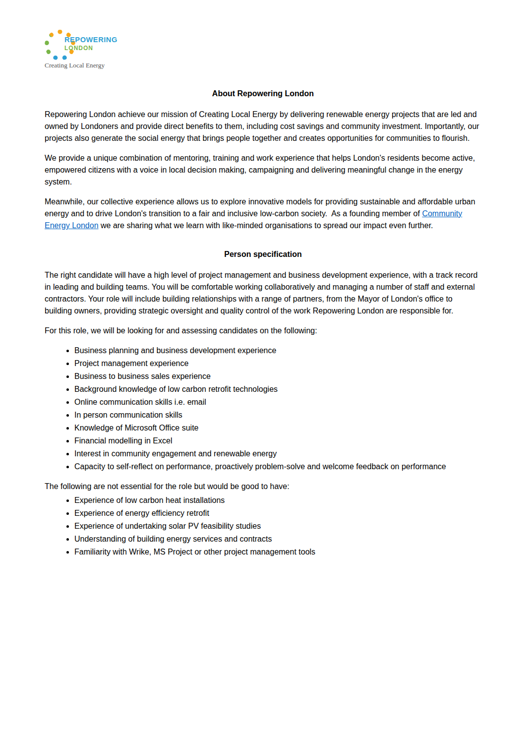REPOWERING
LONDON
Creating Local Energy
About Repowering London
Repowering London achieve our mission of Creating Local Energy by delivering renewable energy projects that are led and owned by Londoners and provide direct benefits to them, including cost savings and community investment. Importantly, our projects also generate the social energy that brings people together and creates opportunities for communities to flourish.
We provide a unique combination of mentoring, training and work experience that helps London's residents become active, empowered citizens with a voice in local decision making, campaigning and delivering meaningful change in the energy system.
Meanwhile, our collective experience allows us to explore innovative models for providing sustainable and affordable urban energy and to drive London's transition to a fair and inclusive low-carbon society. As a founding member of Community Energy London we are sharing what we learn with like-minded organisations to spread our impact even further.
Person specification
The right candidate will have a high level of project management and business development experience, with a track record in leading and building teams. You will be comfortable working collaboratively and managing a number of staff and external contractors. Your role will include building relationships with a range of partners, from the Mayor of London's office to building owners, providing strategic oversight and quality control of the work Repowering London are responsible for.
For this role, we will be looking for and assessing candidates on the following:
Business planning and business development experience
Project management experience
Business to business sales experience
Background knowledge of low carbon retrofit technologies
Online communication skills i.e. email
In person communication skills
Knowledge of Microsoft Office suite
Financial modelling in Excel
Interest in community engagement and renewable energy
Capacity to self-reflect on performance, proactively problem-solve and welcome feedback on performance
The following are not essential for the role but would be good to have:
Experience of low carbon heat installations
Experience of energy efficiency retrofit
Experience of undertaking solar PV feasibility studies
Understanding of building energy services and contracts
Familiarity with Wrike, MS Project or other project management tools